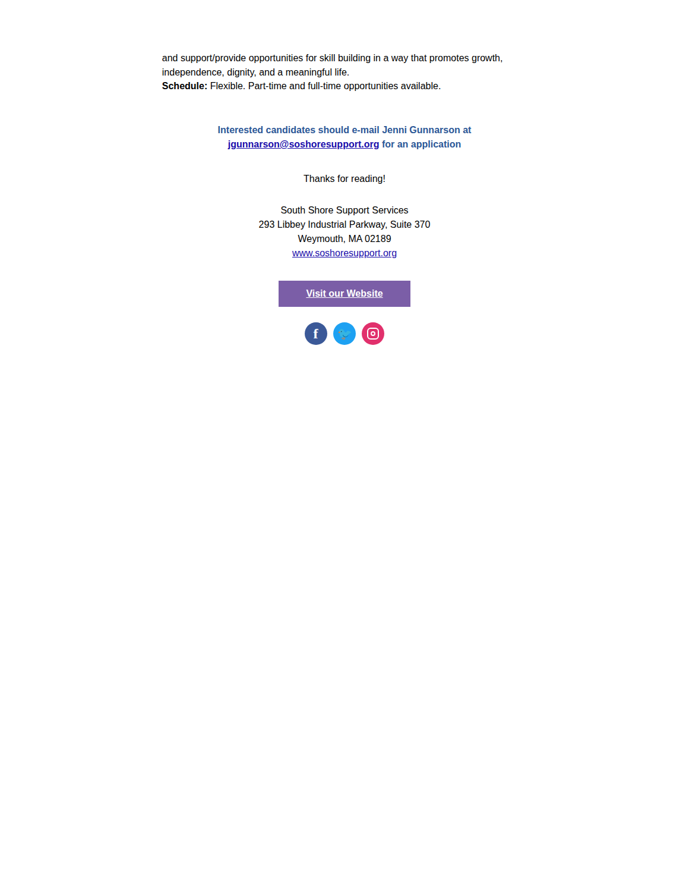and support/provide opportunities for skill building in a way that promotes growth, independence, dignity, and a meaningful life.
Schedule: Flexible. Part-time and full-time opportunities available.
Interested candidates should e-mail Jenni Gunnarson at
jgunnarson@soshoresupport.org for an application
Thanks for reading!
South Shore Support Services
293 Libbey Industrial Parkway, Suite 370
Weymouth, MA 02189
www.soshoresupport.org
Visit our Website